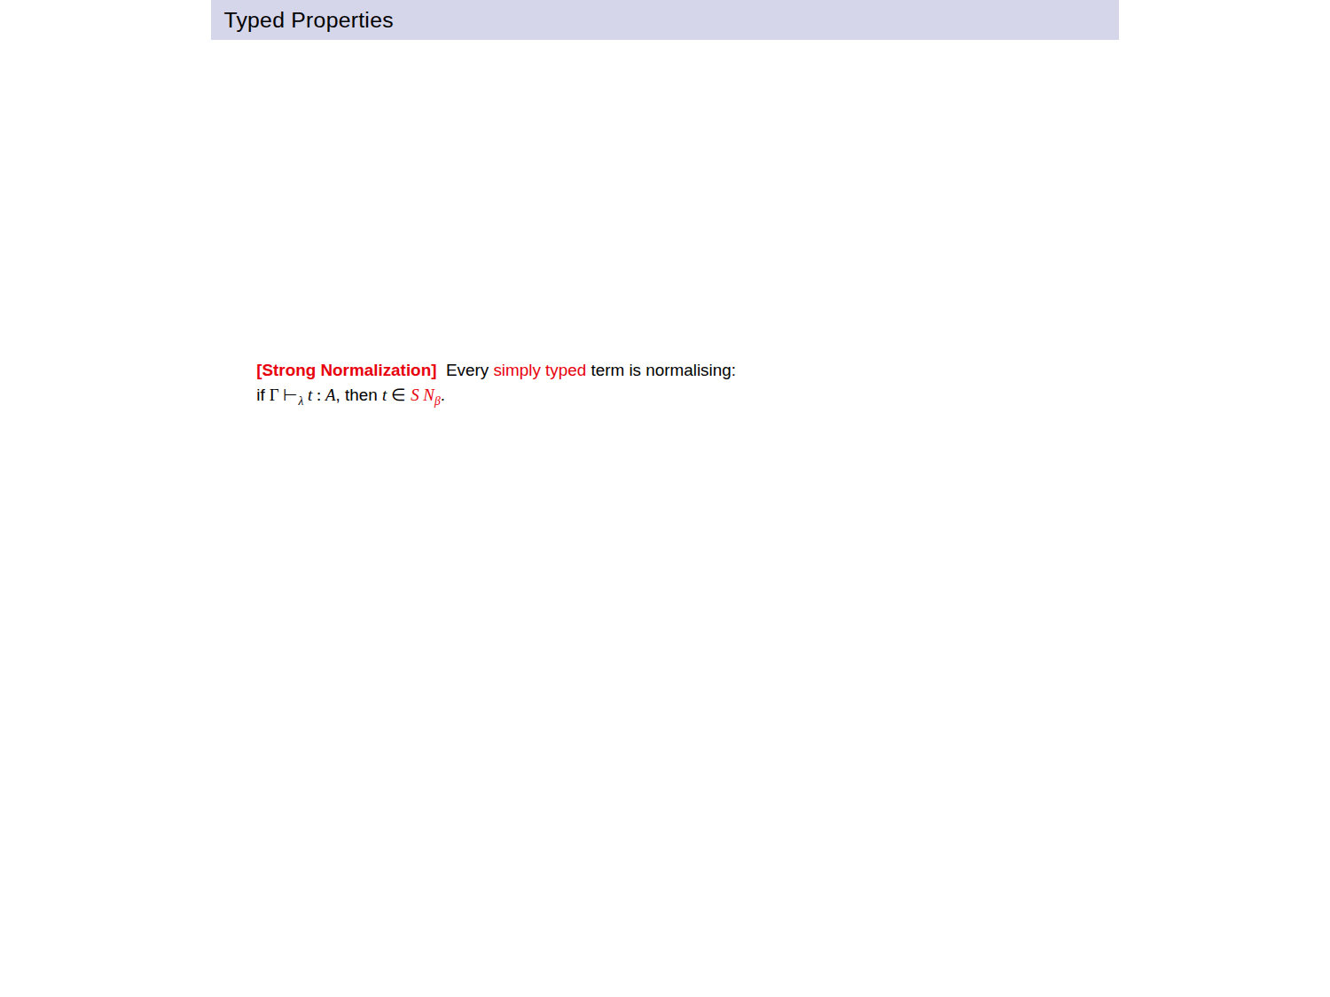Typed Properties
[Strong Normalization] Every simply typed term is normalising:
if Γ ⊢λ t : A, then t ∈ S Nβ.